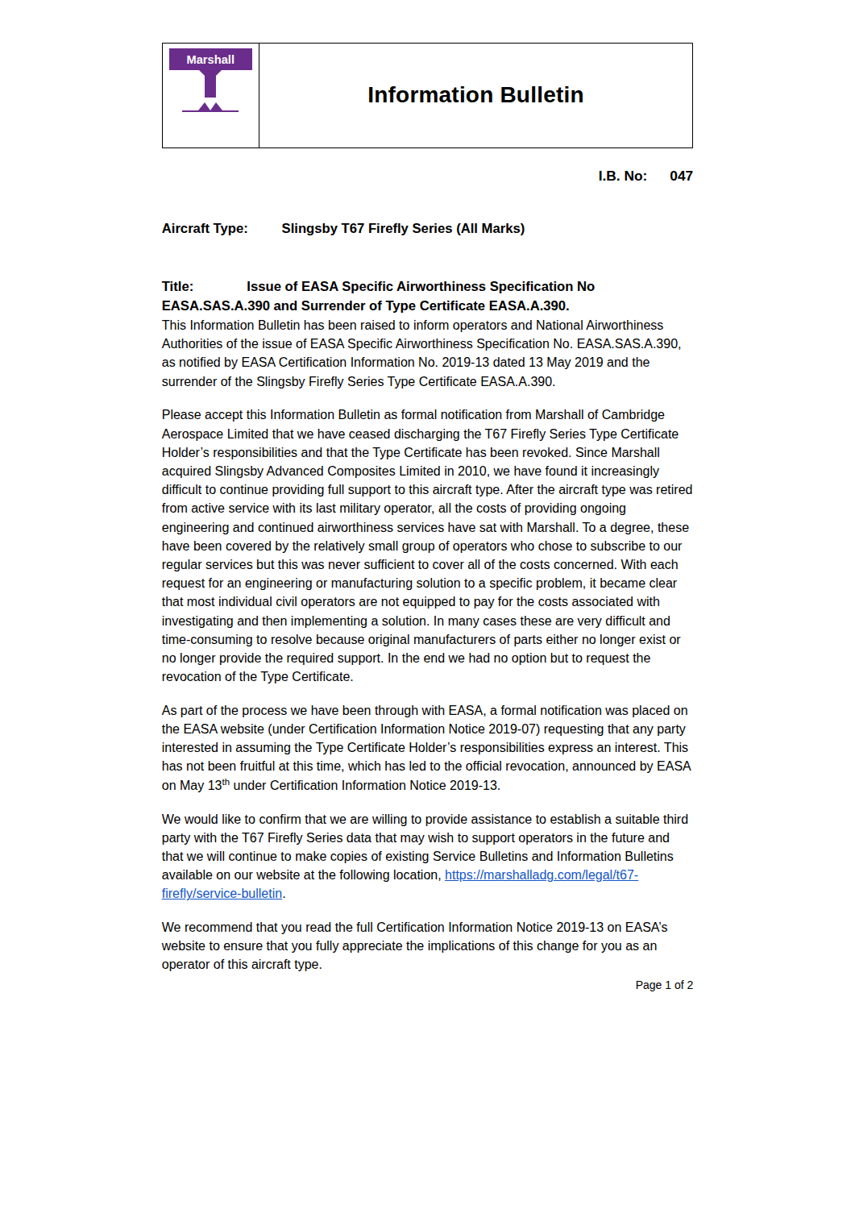Marshall
Information Bulletin
I.B. No: 047
Aircraft Type: Slingsby T67 Firefly Series (All Marks)
Title: Issue of EASA Specific Airworthiness Specification No EASA.SAS.A.390 and Surrender of Type Certificate EASA.A.390.
This Information Bulletin has been raised to inform operators and National Airworthiness Authorities of the issue of EASA Specific Airworthiness Specification No. EASA.SAS.A.390, as notified by EASA Certification Information No. 2019-13 dated 13 May 2019 and the surrender of the Slingsby Firefly Series Type Certificate EASA.A.390.
Please accept this Information Bulletin as formal notification from Marshall of Cambridge Aerospace Limited that we have ceased discharging the T67 Firefly Series Type Certificate Holder’s responsibilities and that the Type Certificate has been revoked. Since Marshall acquired Slingsby Advanced Composites Limited in 2010, we have found it increasingly difficult to continue providing full support to this aircraft type. After the aircraft type was retired from active service with its last military operator, all the costs of providing ongoing engineering and continued airworthiness services have sat with Marshall. To a degree, these have been covered by the relatively small group of operators who chose to subscribe to our regular services but this was never sufficient to cover all of the costs concerned. With each request for an engineering or manufacturing solution to a specific problem, it became clear that most individual civil operators are not equipped to pay for the costs associated with investigating and then implementing a solution. In many cases these are very difficult and time-consuming to resolve because original manufacturers of parts either no longer exist or no longer provide the required support. In the end we had no option but to request the revocation of the Type Certificate.
As part of the process we have been through with EASA, a formal notification was placed on the EASA website (under Certification Information Notice 2019-07) requesting that any party interested in assuming the Type Certificate Holder’s responsibilities express an interest. This has not been fruitful at this time, which has led to the official revocation, announced by EASA on May 13th under Certification Information Notice 2019-13.
We would like to confirm that we are willing to provide assistance to establish a suitable third party with the T67 Firefly Series data that may wish to support operators in the future and that we will continue to make copies of existing Service Bulletins and Information Bulletins available on our website at the following location, https://marshalladg.com/legal/t67-firefly/service-bulletin.
We recommend that you read the full Certification Information Notice 2019-13 on EASA’s website to ensure that you fully appreciate the implications of this change for you as an operator of this aircraft type.
Page 1 of 2